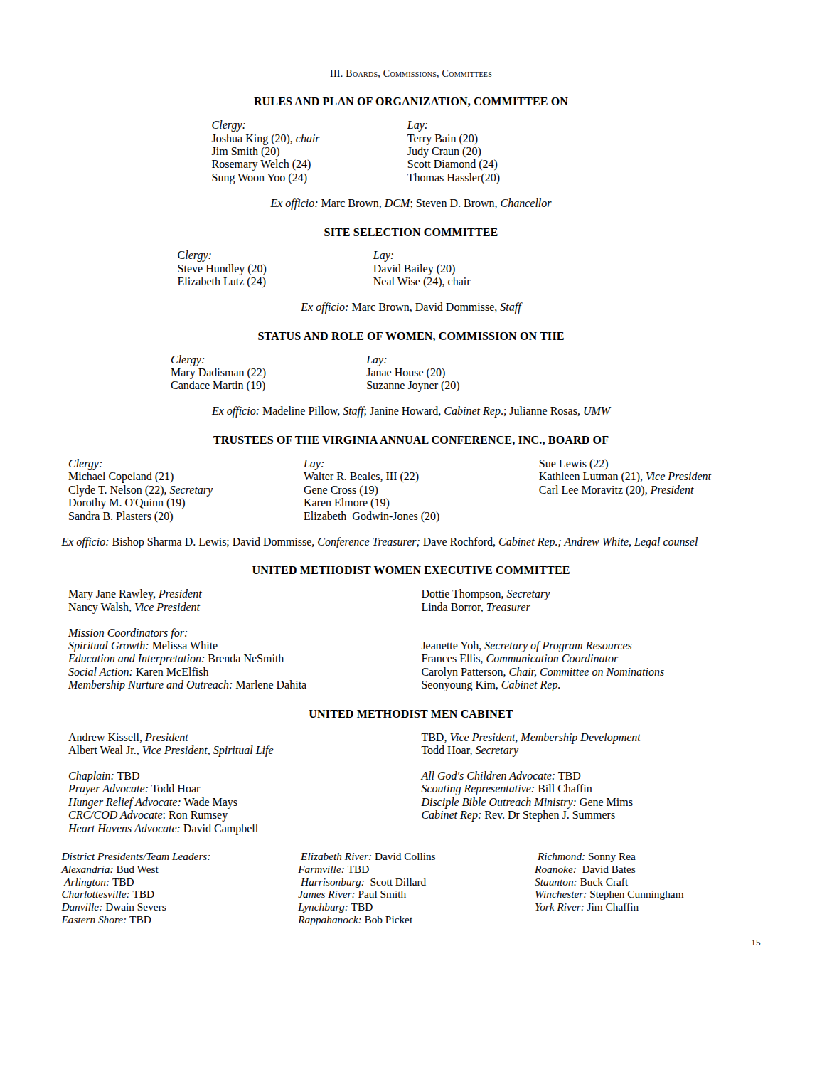III. Boards, Commissions, Committees
RULES AND PLAN OF ORGANIZATION, COMMITTEE ON
Clergy:
Joshua King (20), chair
Jim Smith (20)
Rosemary Welch (24)
Sung Woon Yoo (24)
Lay:
Terry Bain (20)
Judy Craun (20)
Scott Diamond (24)
Thomas Hassler(20)
Ex officio: Marc Brown, DCM; Steven D. Brown, Chancellor
SITE SELECTION COMMITTEE
Clergy:
Steve Hundley (20)
Elizabeth Lutz (24)
Lay:
David Bailey (20)
Neal Wise (24), chair
Ex officio: Marc Brown, David Dommisse, Staff
STATUS AND ROLE OF WOMEN, COMMISSION ON THE
Clergy:
Mary Dadisman (22)
Candace Martin (19)
Lay:
Janae House (20)
Suzanne Joyner (20)
Ex officio: Madeline Pillow, Staff; Janine Howard, Cabinet Rep.; Julianne Rosas, UMW
TRUSTEES OF THE VIRGINIA ANNUAL CONFERENCE, INC., BOARD OF
Clergy:
Michael Copeland (21)
Clyde T. Nelson (22), Secretary
Dorothy M. O'Quinn (19)
Sandra B. Plasters (20)
Lay:
Walter R. Beales, III (22)
Gene Cross (19)
Karen Elmore (19)
Elizabeth Godwin-Jones (20)
Sue Lewis (22)
Kathleen Lutman (21), Vice President
Carl Lee Moravitz (20), President
Ex officio: Bishop Sharma D. Lewis; David Dommisse, Conference Treasurer; Dave Rochford, Cabinet Rep.; Andrew White, Legal counsel
UNITED METHODIST WOMEN EXECUTIVE COMMITTEE
Mary Jane Rawley, President
Nancy Walsh, Vice President
Dottie Thompson, Secretary
Linda Borror, Treasurer
Mission Coordinators for:
Spiritual Growth: Melissa White
Education and Interpretation: Brenda NeSmith
Social Action: Karen McElfish
Membership Nurture and Outreach: Marlene Dahita
Jeanette Yoh, Secretary of Program Resources
Frances Ellis, Communication Coordinator
Carolyn Patterson, Chair, Committee on Nominations
Seonyoung Kim, Cabinet Rep.
UNITED METHODIST MEN CABINET
Andrew Kissell, President
Albert Weal Jr., Vice President, Spiritual Life
TBD, Vice President, Membership Development
Todd Hoar, Secretary
Chaplain: TBD
Prayer Advocate: Todd Hoar
Hunger Relief Advocate: Wade Mays
CRC/COD Advocate: Ron Rumsey
Heart Havens Advocate: David Campbell
All God's Children Advocate: TBD
Scouting Representative: Bill Chaffin
Disciple Bible Outreach Ministry: Gene Mims
Cabinet Rep: Rev. Dr Stephen J. Summers
District Presidents/Team Leaders:
Alexandria: Bud West
Arlington: TBD
Charlottesville: TBD
Danville: Dwain Severs
Eastern Shore: TBD
Elizabeth River: David Collins
Farmville: TBD
Harrisonburg: Scott Dillard
James River: Paul Smith
Lynchburg: TBD
Rappahanock: Bob Picket
Richmond: Sonny Rea
Roanoke: David Bates
Staunton: Buck Craft
Winchester: Stephen Cunningham
York River: Jim Chaffin
15